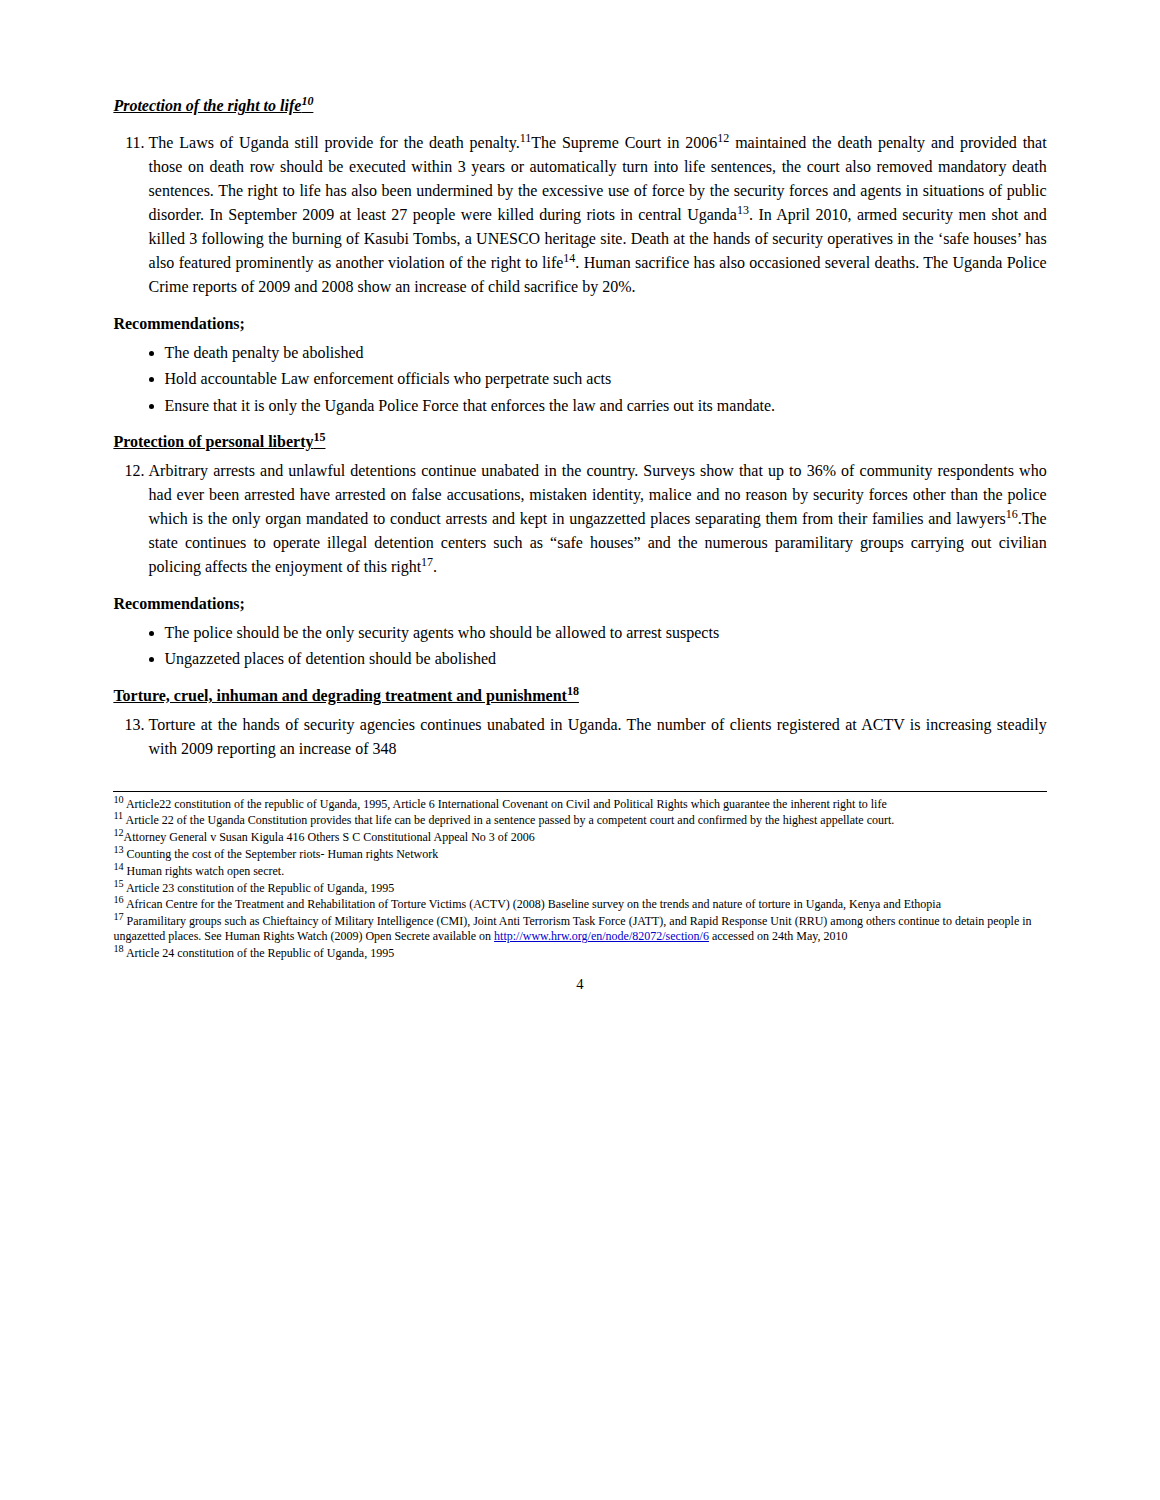Protection of the right to life10
The Laws of Uganda still provide for the death penalty.11The Supreme Court in 200612 maintained the death penalty and provided that those on death row should be executed within 3 years or automatically turn into life sentences, the court also removed mandatory death sentences. The right to life has also been undermined by the excessive use of force by the security forces and agents in situations of public disorder. In September 2009 at least 27 people were killed during riots in central Uganda13. In April 2010, armed security men shot and killed 3 following the burning of Kasubi Tombs, a UNESCO heritage site. Death at the hands of security operatives in the ‘safe houses’ has also featured prominently as another violation of the right to life14. Human sacrifice has also occasioned several deaths. The Uganda Police Crime reports of 2009 and 2008 show an increase of child sacrifice by 20%.
Recommendations;
The death penalty be abolished
Hold accountable Law enforcement officials who perpetrate such acts
Ensure that it is only the Uganda Police Force that enforces the law and carries out its mandate.
Protection of personal liberty15
Arbitrary arrests and unlawful detentions continue unabated in the country. Surveys show that up to 36% of community respondents who had ever been arrested have arrested on false accusations, mistaken identity, malice and no reason by security forces other than the police which is the only organ mandated to conduct arrests and kept in ungazzetted places separating them from their families and lawyers16.The state continues to operate illegal detention centers such as “safe houses” and the numerous paramilitary groups carrying out civilian policing affects the enjoyment of this right17.
Recommendations;
The police should be the only security agents who should be allowed to arrest suspects
Ungazzeted places of detention should be abolished
Torture, cruel, inhuman and degrading treatment and punishment18
Torture at the hands of security agencies continues unabated in Uganda. The number of clients registered at ACTV is increasing steadily with 2009 reporting an increase of 348
10 Article22 constitution of the republic of Uganda, 1995, Article 6 International Covenant on Civil and Political Rights which guarantee the inherent right to life
11 Article 22 of the Uganda Constitution provides that life can be deprived in a sentence passed by a competent court and confirmed by the highest appellate court.
12Attorney General v Susan Kigula 416 Others S C Constitutional Appeal No 3 of 2006
13 Counting the cost of the September riots- Human rights Network
14 Human rights watch open secret.
15 Article 23 constitution of the Republic of Uganda, 1995
16 African Centre for the Treatment and Rehabilitation of Torture Victims (ACTV) (2008) Baseline survey on the trends and nature of torture in Uganda, Kenya and Ethopia
17 Paramilitary groups such as Chieftaincy of Military Intelligence (CMI), Joint Anti Terrorism Task Force (JATT), and Rapid Response Unit (RRU) among others continue to detain people in ungazetted places. See Human Rights Watch (2009) Open Secrete available on http://www.hrw.org/en/node/82072/section/6 accessed on 24th May, 2010
18 Article 24 constitution of the Republic of Uganda, 1995
4